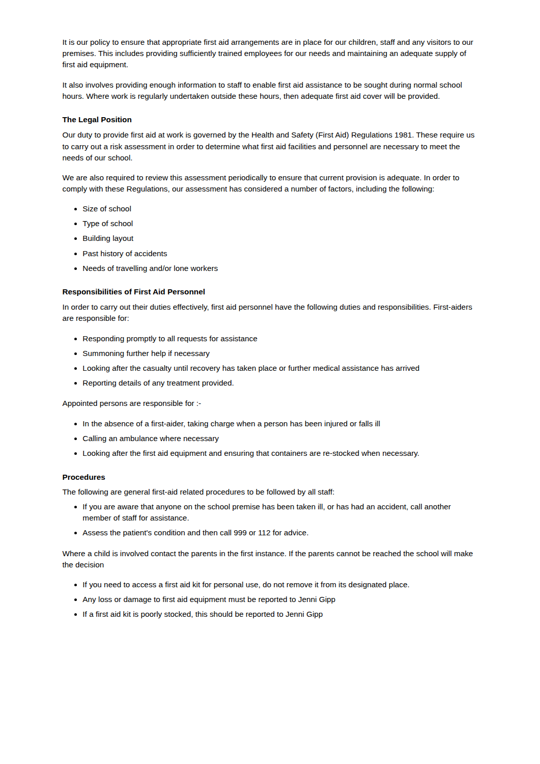It is our policy to ensure that appropriate first aid arrangements are in place for our children, staff and any visitors to our premises. This includes providing sufficiently trained employees for our needs and maintaining an adequate supply of first aid equipment.
It also involves providing enough information to staff to enable first aid assistance to be sought during normal school hours. Where work is regularly undertaken outside these hours, then adequate first aid cover will be provided.
The Legal Position
Our duty to provide first aid at work is governed by the Health and Safety (First Aid) Regulations 1981. These require us to carry out a risk assessment in order to determine what first aid facilities and personnel are necessary to meet the needs of our school.
We are also required to review this assessment periodically to ensure that current provision is adequate. In order to comply with these Regulations, our assessment has considered a number of factors, including the following:
Size of school
Type of school
Building layout
Past history of accidents
Needs of travelling and/or lone workers
Responsibilities of First Aid Personnel
In order to carry out their duties effectively, first aid personnel have the following duties and responsibilities. First-aiders are responsible for:
Responding promptly to all requests for assistance
Summoning further help if necessary
Looking after the casualty until recovery has taken place or further medical assistance has arrived
Reporting details of any treatment provided.
Appointed persons are responsible for :-
In the absence of a first-aider, taking charge when a person has been injured or falls ill
Calling an ambulance where necessary
Looking after the first aid equipment and ensuring that containers are re-stocked when necessary.
Procedures
The following are general first-aid related procedures to be followed by all staff:
If you are aware that anyone on the school premise has been taken ill, or has had an accident, call another member of staff for assistance.
Assess the patient's condition and then call 999 or 112 for advice.
Where a child is involved contact the parents in the first instance. If the parents cannot be reached the school will make the decision
If you need to access a first aid kit for personal use, do not remove it from its designated place.
Any loss or damage to first aid equipment must be reported to Jenni Gipp
If a first aid kit is poorly stocked, this should be reported to Jenni Gipp